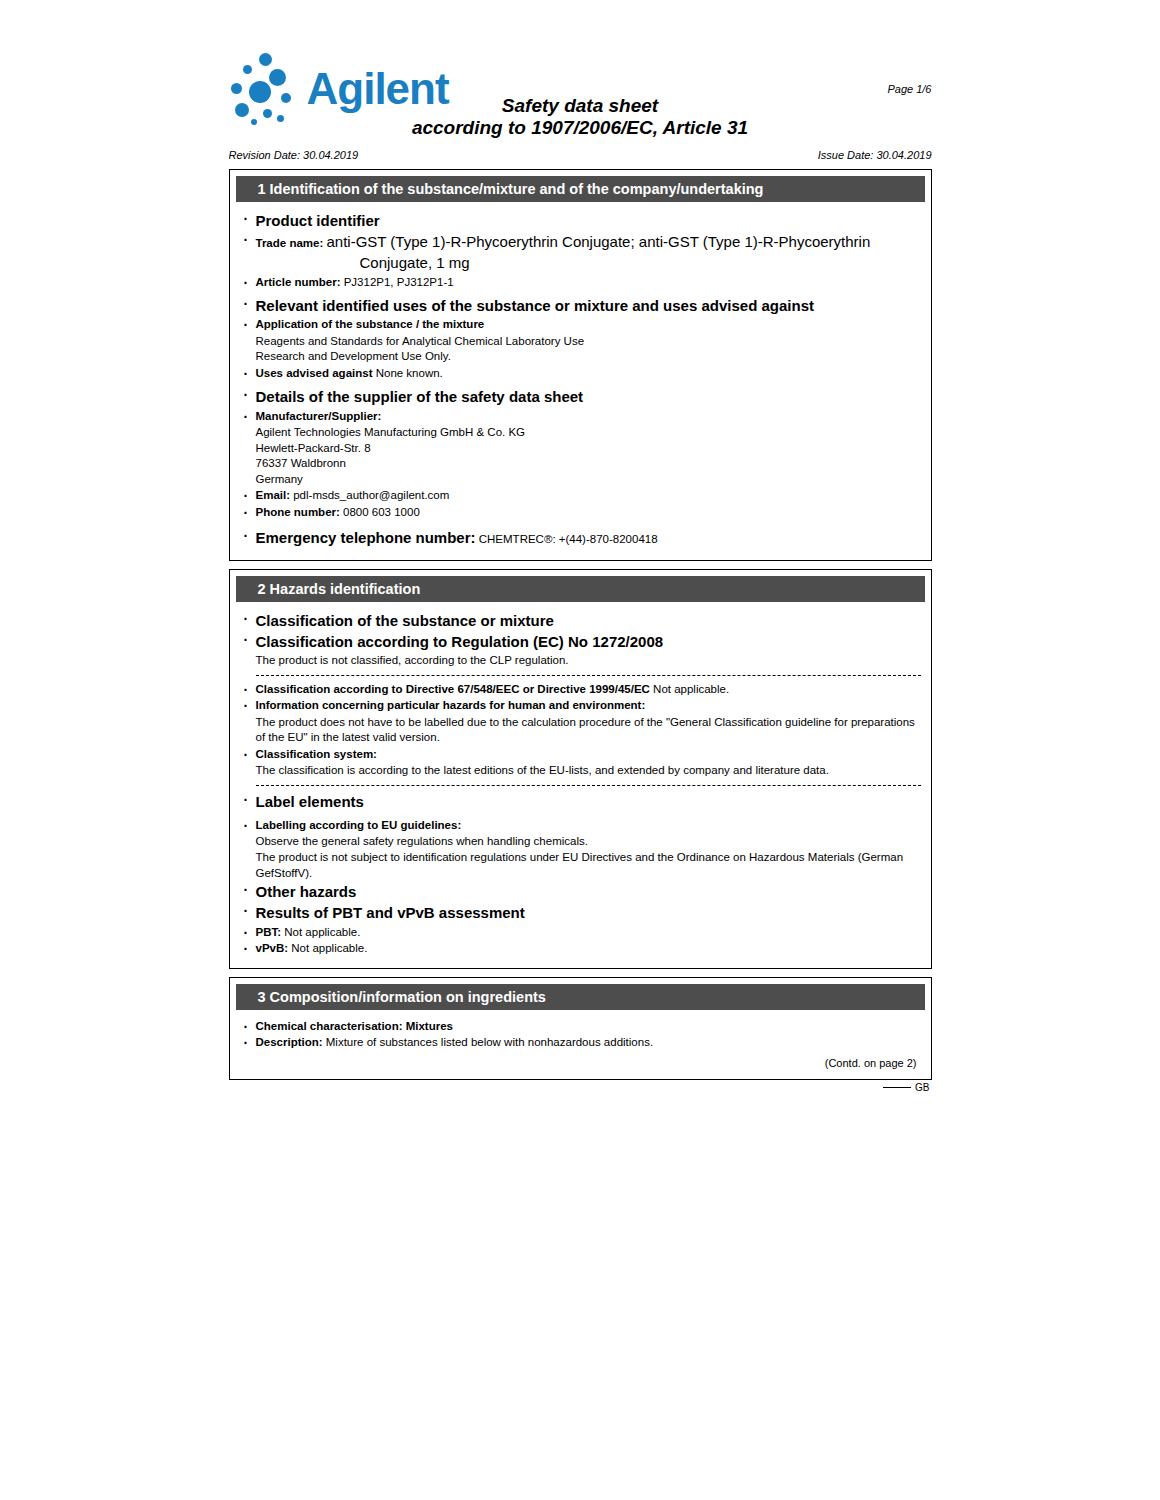Agilent
Page 1/6
Safety data sheet
according to 1907/2006/EC, Article 31
Revision Date: 30.04.2019 Issue Date: 30.04.2019
1 Identification of the substance/mixture and of the company/undertaking
Product identifier
Trade name: anti-GST (Type 1)-R-Phycoerythrin Conjugate; anti-GST (Type 1)-R-Phycoerythrin
Conjugate, 1 mg
Article number: PJ312P1, PJ312P1-1
Relevant identified uses of the substance or mixture and uses advised against
Application of the substance / the mixture
Reagents and Standards for Analytical Chemical Laboratory Use
Research and Development Use Only.
Uses advised against None known.
Details of the supplier of the safety data sheet
Manufacturer/Supplier:
Agilent Technologies Manufacturing GmbH & Co. KG
Hewlett-Packard-Str. 8
76337 Waldbronn
Germany
Email: pdl-msds_author@agilent.com
Phone number: 0800 603 1000
Emergency telephone number: CHEMTREC®: +(44)-870-8200418
2 Hazards identification
Classification of the substance or mixture
Classification according to Regulation (EC) No 1272/2008
The product is not classified, according to the CLP regulation.
Classification according to Directive 67/548/EEC or Directive 1999/45/EC Not applicable.
Information concerning particular hazards for human and environment:
The product does not have to be labelled due to the calculation procedure of the "General Classification guideline for preparations of the EU" in the latest valid version.
Classification system:
The classification is according to the latest editions of the EU-lists, and extended by company and literature data.
Label elements
Labelling according to EU guidelines:
Observe the general safety regulations when handling chemicals.
The product is not subject to identification regulations under EU Directives and the Ordinance on Hazardous Materials (German GefStoffV).
Other hazards
Results of PBT and vPvB assessment
PBT: Not applicable.
vPvB: Not applicable.
3 Composition/information on ingredients
Chemical characterisation: Mixtures
Description: Mixture of substances listed below with nonhazardous additions.
(Contd. on page 2)
GB